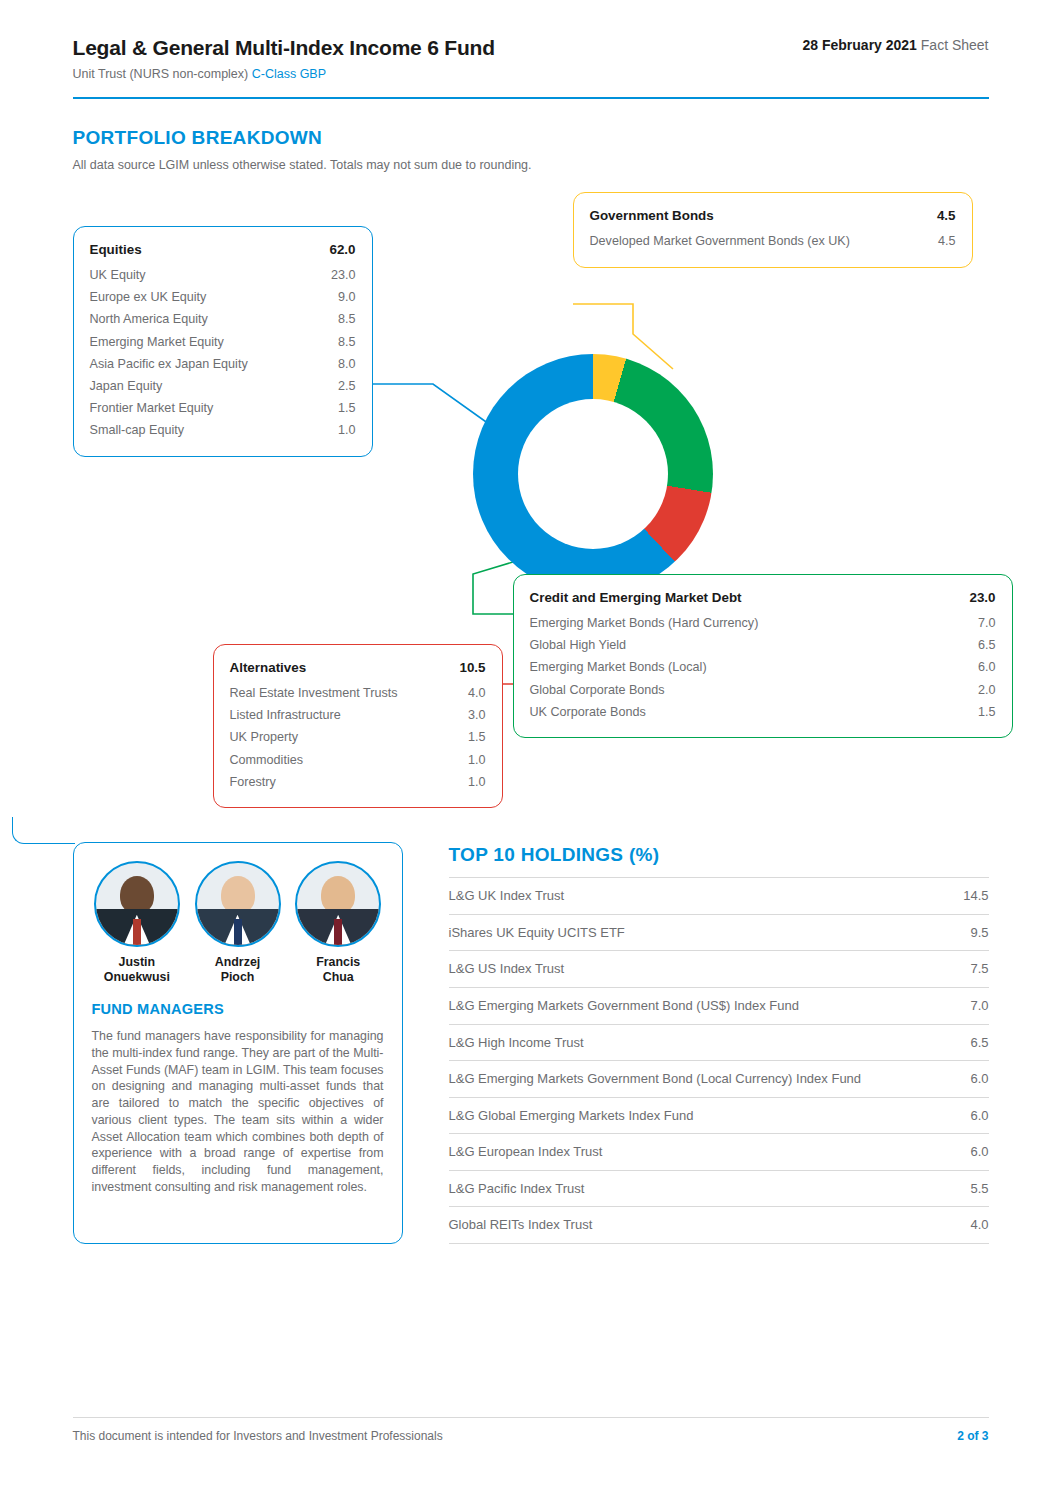Legal & General Multi-Index Income 6 Fund
Unit Trust (NURS non-complex) C-Class GBP
28 February 2021 Fact Sheet
PORTFOLIO BREAKDOWN
All data source LGIM unless otherwise stated. Totals may not sum due to rounding.
| Equities | 62.0 |
| UK Equity | 23.0 |
| Europe ex UK Equity | 9.0 |
| North America Equity | 8.5 |
| Emerging Market Equity | 8.5 |
| Asia Pacific ex Japan Equity | 8.0 |
| Japan Equity | 2.5 |
| Frontier Market Equity | 1.5 |
| Small-cap Equity | 1.0 |
| Government Bonds | 4.5 |
| Developed Market Government Bonds (ex UK) | 4.5 |
| Credit and Emerging Market Debt | 23.0 |
| Emerging Market Bonds (Hard Currency) | 7.0 |
| Global High Yield | 6.5 |
| Emerging Market Bonds (Local) | 6.0 |
| Global Corporate Bonds | 2.0 |
| UK Corporate Bonds | 1.5 |
| Alternatives | 10.5 |
| Real Estate Investment Trusts | 4.0 |
| Listed Infrastructure | 3.0 |
| UK Property | 1.5 |
| Commodities | 1.0 |
| Forestry | 1.0 |
Justin
Onuekwusi
Andrzej
Pioch
Francis
Chua
FUND MANAGERS
The fund managers have responsibility for managing the multi-index fund range. They are part of the Multi-Asset Funds (MAF) team in LGIM. This team focuses on designing and managing multi-asset funds that are tailored to match the specific objectives of various client types. The team sits within a wider Asset Allocation team which combines both depth of experience with a broad range of expertise from different fields, including fund management, investment consulting and risk management roles.
TOP 10 HOLDINGS (%)
| L&G UK Index Trust | 14.5 |
| iShares UK Equity UCITS ETF | 9.5 |
| L&G US Index Trust | 7.5 |
| L&G Emerging Markets Government Bond (US$) Index Fund | 7.0 |
| L&G High Income Trust | 6.5 |
| L&G Emerging Markets Government Bond (Local Currency) Index Fund | 6.0 |
| L&G Global Emerging Markets Index Fund | 6.0 |
| L&G European Index Trust | 6.0 |
| L&G Pacific Index Trust | 5.5 |
| Global REITs Index Trust | 4.0 |
This document is intended for Investors and Investment Professionals
2 of 3